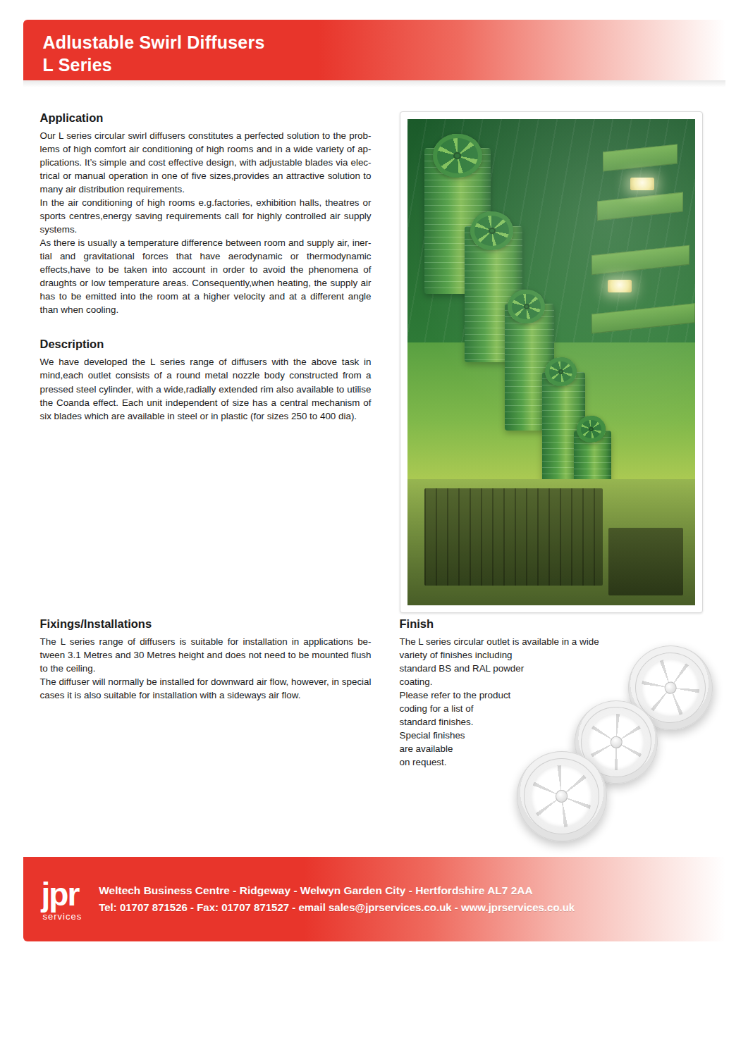Adlustable Swirl Diffusers L Series
Application
Our L series circular swirl diffusers constitutes a perfected solution to the problems of high comfort air conditioning of high rooms and in a wide variety of applications. It’s simple and cost effective design, with adjustable blades via electrical or manual operation in one of five sizes,provides an attractive solution to many air distribution requirements.
In the air conditioning of high rooms e.g.factories, exhibition halls, theatres or sports centres,energy saving requirements call for highly controlled air supply systems.
As there is usually a temperature difference between room and supply air, inertial and gravitational forces that have aerodynamic or thermodynamic effects,have to be taken into account in order to avoid the phenomena of draughts or low temperature areas. Consequently,when heating, the supply air has to be emitted into the room at a higher velocity and at a different angle than when cooling.
Description
We have developed the L series range of diffusers with the above task in mind,each outlet consists of a round metal nozzle body constructed from a pressed steel cylinder, with a wide,radially extended rim also available to utilise the Coanda effect. Each unit independent of size has a central mechanism of six blades which are available in steel or in plastic (for sizes 250 to 400 dia).
Fixings/Installations
The L series range of diffusers is suitable for installation in applications between 3.1 Metres and 30 Metres height and does not need to be mounted flush to the ceiling.
The diffuser will normally be installed for downward air flow, however, in special cases it is also suitable for installation with a sideways air flow.
Finish
The L series circular outlet is available in a wide variety of finishes including
standard BS and RAL powder coating.
Please refer to the product
coding for a list of
standard finishes.
Special finishes
are available
on request.
jpr
services
Weltech Business Centre - Ridgeway - Welwyn Garden City - Hertfordshire AL7 2AA
Tel: 01707 871526 - Fax: 01707 871527 - email sales@jprservices.co.uk - www.jprservices.co.uk